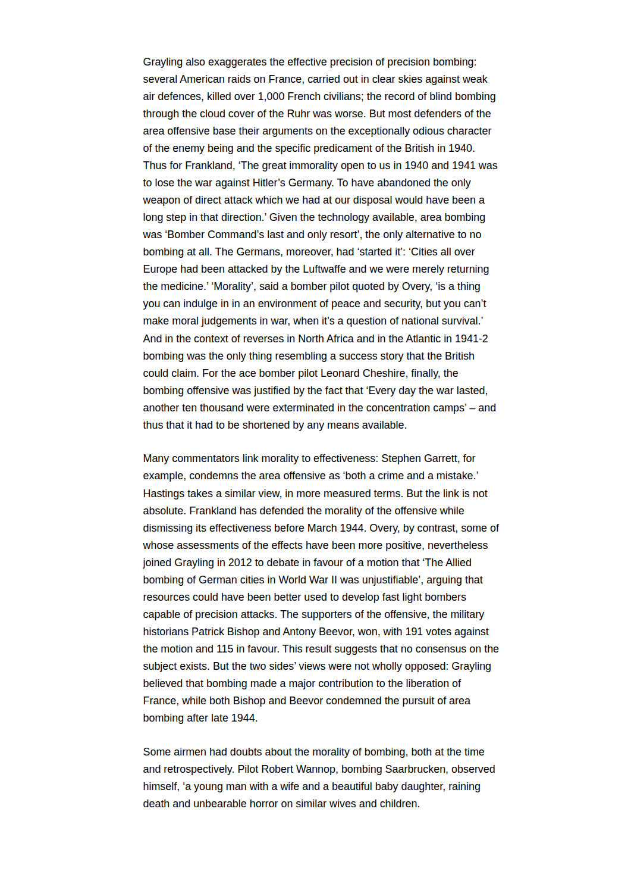Grayling also exaggerates the effective precision of precision bombing: several American raids on France, carried out in clear skies against weak air defences, killed over 1,000 French civilians; the record of blind bombing through the cloud cover of the Ruhr was worse. But most defenders of the area offensive base their arguments on the exceptionally odious character of the enemy being and the specific predicament of the British in 1940. Thus for Frankland, ‘The great immorality open to us in 1940 and 1941 was to lose the war against Hitler’s Germany. To have abandoned the only weapon of direct attack which we had at our disposal would have been a long step in that direction.’ Given the technology available, area bombing was ‘Bomber Command’s last and only resort’, the only alternative to no bombing at all. The Germans, moreover, had ‘started it’: ‘Cities all over Europe had been attacked by the Luftwaffe and we were merely returning the medicine.’ ‘Morality’, said a bomber pilot quoted by Overy, ‘is a thing you can indulge in in an environment of peace and security, but you can’t make moral judgements in war, when it’s a question of national survival.’ And in the context of reverses in North Africa and in the Atlantic in 1941-2 bombing was the only thing resembling a success story that the British could claim. For the ace bomber pilot Leonard Cheshire, finally, the bombing offensive was justified by the fact that ‘Every day the war lasted, another ten thousand were exterminated in the concentration camps’ – and thus that it had to be shortened by any means available.
Many commentators link morality to effectiveness: Stephen Garrett, for example, condemns the area offensive as ‘both a crime and a mistake.’ Hastings takes a similar view, in more measured terms. But the link is not absolute. Frankland has defended the morality of the offensive while dismissing its effectiveness before March 1944. Overy, by contrast, some of whose assessments of the effects have been more positive, nevertheless joined Grayling in 2012 to debate in favour of a motion that ‘The Allied bombing of German cities in World War II was unjustifiable’, arguing that resources could have been better used to develop fast light bombers capable of precision attacks. The supporters of the offensive, the military historians Patrick Bishop and Antony Beevor, won, with 191 votes against the motion and 115 in favour. This result suggests that no consensus on the subject exists. But the two sides’ views were not wholly opposed: Grayling believed that bombing made a major contribution to the liberation of France, while both Bishop and Beevor condemned the pursuit of area bombing after late 1944.
Some airmen had doubts about the morality of bombing, both at the time and retrospectively. Pilot Robert Wannop, bombing Saarbrucken, observed himself, ‘a young man with a wife and a beautiful baby daughter, raining death and unbearable horror on similar wives and children.